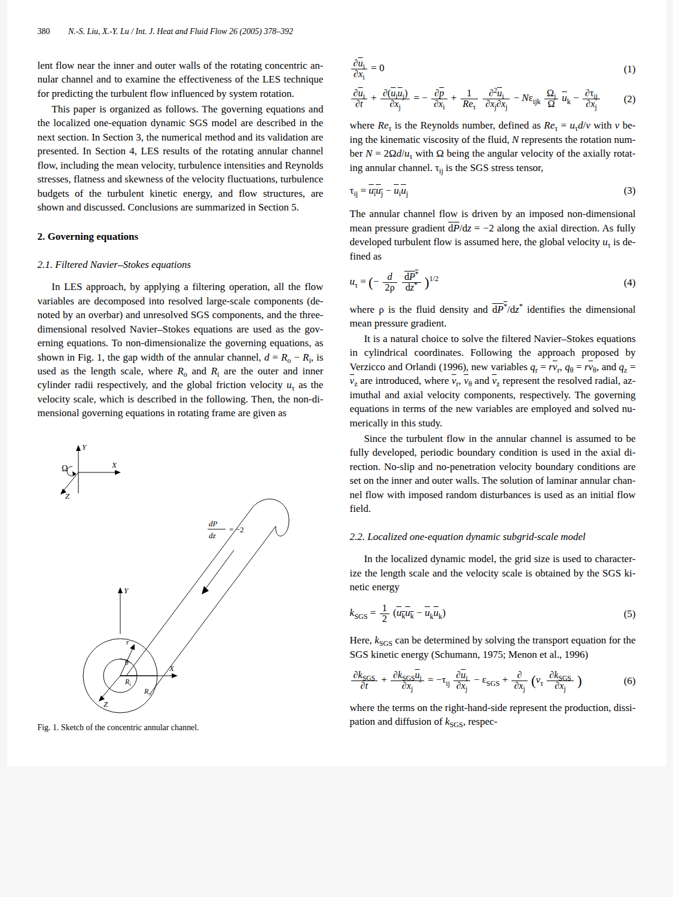380 N.-S. Liu, X.-Y. Lu / Int. J. Heat and Fluid Flow 26 (2005) 378–392
lent flow near the inner and outer walls of the rotating concentric annular channel and to examine the effectiveness of the LES technique for predicting the turbulent flow influenced by system rotation.
This paper is organized as follows. The governing equations and the localized one-equation dynamic SGS model are described in the next section. In Section 3, the numerical method and its validation are presented. In Section 4, LES results of the rotating annular channel flow, including the mean velocity, turbulence intensities and Reynolds stresses, flatness and skewness of the velocity fluctuations, turbulence budgets of the turbulent kinetic energy, and flow structures, are shown and discussed. Conclusions are summarized in Section 5.
2. Governing equations
2.1. Filtered Navier–Stokes equations
In LES approach, by applying a filtering operation, all the flow variables are decomposed into resolved large-scale components (denoted by an overbar) and unresolved SGS components, and the three-dimensional resolved Navier–Stokes equations are used as the governing equations. To non-dimensionalize the governing equations, as shown in Fig. 1, the gap width of the annular channel, d = Ro − Ri, is used as the length scale, where Ro and Ri are the outer and inner cylinder radii respectively, and the global friction velocity uτ as the velocity scale, which is described in the following. Then, the non-dimensional governing equations in rotating frame are given as
Y X Z Ω dP dz = −2 Y X Z r θ Ri Ro
Fig. 1. Sketch of the concentric annular channel.
∂ui∂xi = 0
(1)
∂ui∂t + ∂(uiuj)∂xj = − ∂p∂xi + 1 Reτ ∂2ui∂xj∂xj − Nεijk Ωj Ω uk − ∂τij∂xj
(2)
where Reτ is the Reynolds number, defined as Reτ = uτd/v with v being the kinematic viscosity of the fluid, N represents the rotation number N = 2Ωd/uτ with Ω being the angular velocity of the axially rotating annular channel. τij is the SGS stress tensor,
τij = uiuj − uiuj
(3)
The annular channel flow is driven by an imposed non-dimensional mean pressure gradient dP/dz = −2 along the axial direction. As fully developed turbulent flow is assumed here, the global velocity uτ is defined as
uτ = (− d 2ρ dP*dz* )1/2
(4)
where ρ is the fluid density and dP*/dz* identifies the dimensional mean pressure gradient.
It is a natural choice to solve the filtered Navier–Stokes equations in cylindrical coordinates. Following the approach proposed by Verzicco and Orlandi (1996), new variables qr = rvr, qθ = rvθ, and qz = vz are introduced, where vr, vθ and vz represent the resolved radial, azimuthal and axial velocity components, respectively. The governing equations in terms of the new variables are employed and solved numerically in this study.
Since the turbulent flow in the annular channel is assumed to be fully developed, periodic boundary condition is used in the axial direction. No-slip and no-penetration velocity boundary conditions are set on the inner and outer walls. The solution of laminar annular channel flow with imposed random disturbances is used as an initial flow field.
2.2. Localized one-equation dynamic subgrid-scale model
In the localized dynamic model, the grid size is used to characterize the length scale and the velocity scale is obtained by the SGS kinetic energy
kSGS = 12 (ukuk − ukuk)
(5)
Here, kSGS can be determined by solving the transport equation for the SGS kinetic energy (Schumann, 1975; Menon et al., 1996)
∂kSGS∂t + ∂kSGSuj∂xj = −τij ∂ui∂xj − εSGS + ∂∂xj (vτ ∂kSGS∂xj )
(6)
where the terms on the right-hand-side represent the production, dissipation and diffusion of kSGS, respec-